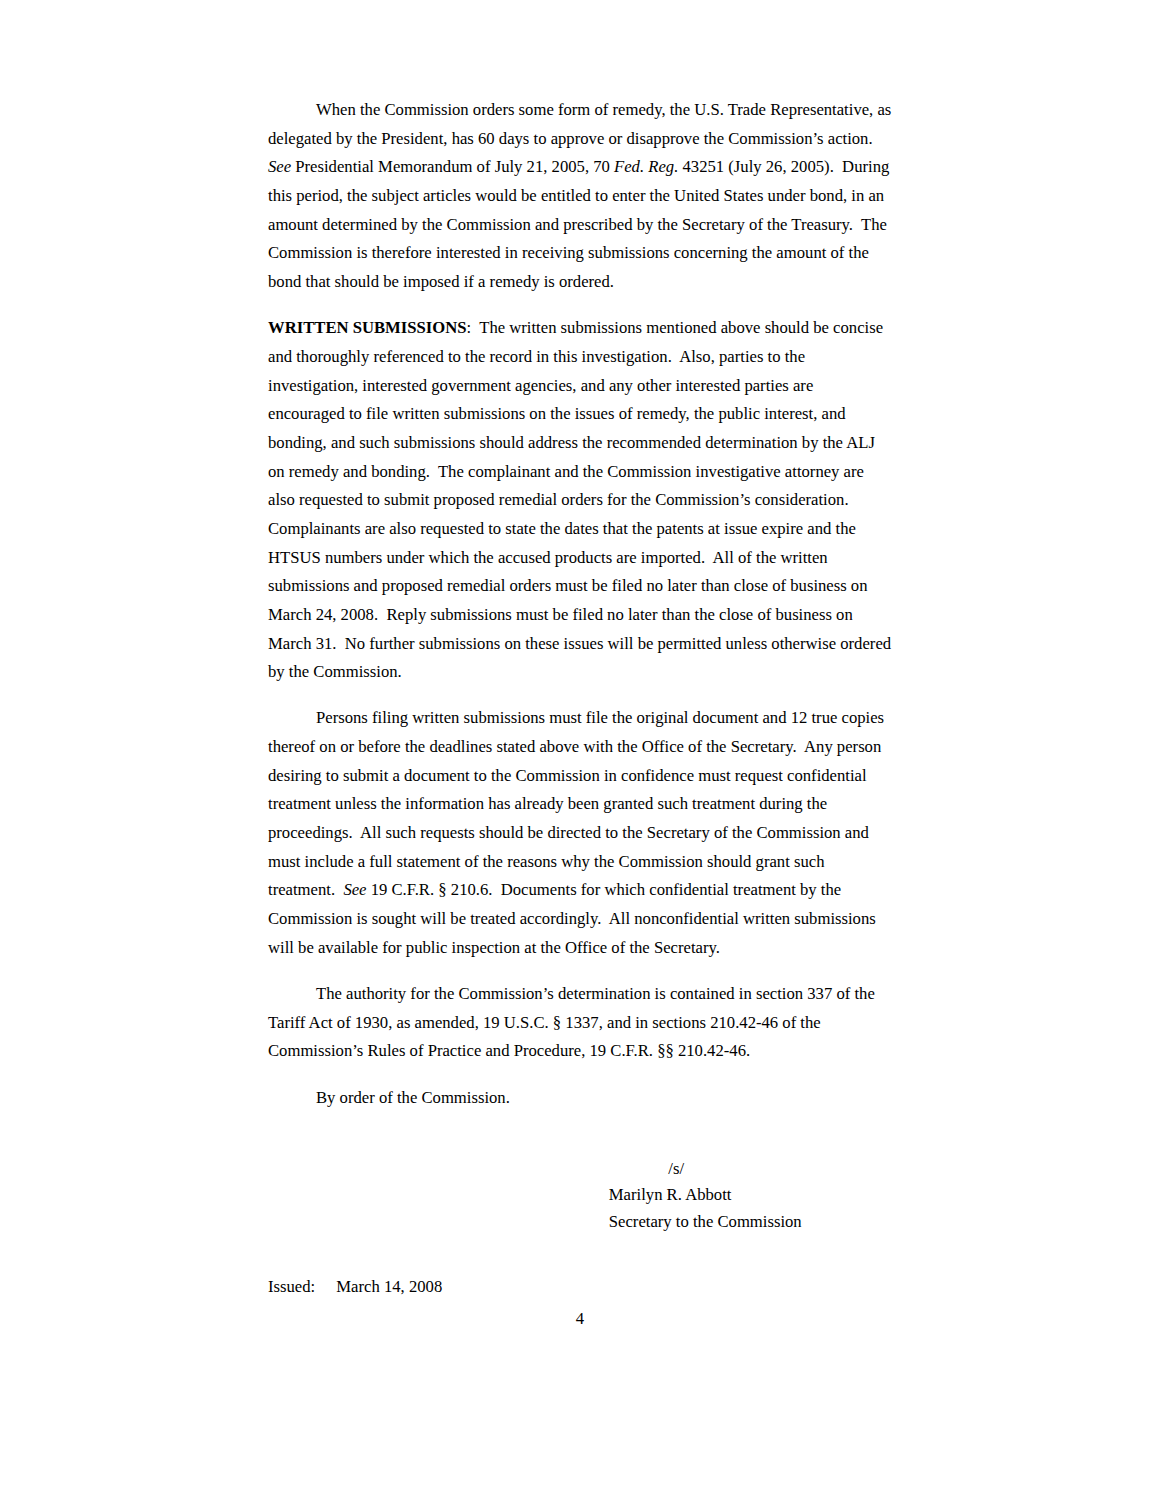When the Commission orders some form of remedy, the U.S. Trade Representative, as delegated by the President, has 60 days to approve or disapprove the Commission’s action. See Presidential Memorandum of July 21, 2005, 70 Fed. Reg. 43251 (July 26, 2005). During this period, the subject articles would be entitled to enter the United States under bond, in an amount determined by the Commission and prescribed by the Secretary of the Treasury. The Commission is therefore interested in receiving submissions concerning the amount of the bond that should be imposed if a remedy is ordered.
WRITTEN SUBMISSIONS: The written submissions mentioned above should be concise and thoroughly referenced to the record in this investigation. Also, parties to the investigation, interested government agencies, and any other interested parties are encouraged to file written submissions on the issues of remedy, the public interest, and bonding, and such submissions should address the recommended determination by the ALJ on remedy and bonding. The complainant and the Commission investigative attorney are also requested to submit proposed remedial orders for the Commission’s consideration. Complainants are also requested to state the dates that the patents at issue expire and the HTSUS numbers under which the accused products are imported. All of the written submissions and proposed remedial orders must be filed no later than close of business on March 24, 2008. Reply submissions must be filed no later than the close of business on March 31. No further submissions on these issues will be permitted unless otherwise ordered by the Commission.
Persons filing written submissions must file the original document and 12 true copies thereof on or before the deadlines stated above with the Office of the Secretary. Any person desiring to submit a document to the Commission in confidence must request confidential treatment unless the information has already been granted such treatment during the proceedings. All such requests should be directed to the Secretary of the Commission and must include a full statement of the reasons why the Commission should grant such treatment. See 19 C.F.R. § 210.6. Documents for which confidential treatment by the Commission is sought will be treated accordingly. All nonconfidential written submissions will be available for public inspection at the Office of the Secretary.
The authority for the Commission’s determination is contained in section 337 of the Tariff Act of 1930, as amended, 19 U.S.C. § 1337, and in sections 210.42-46 of the Commission’s Rules of Practice and Procedure, 19 C.F.R. §§ 210.42-46.
By order of the Commission.
/s/
Marilyn R. Abbott
Secretary to the Commission
Issued: March 14, 2008
4